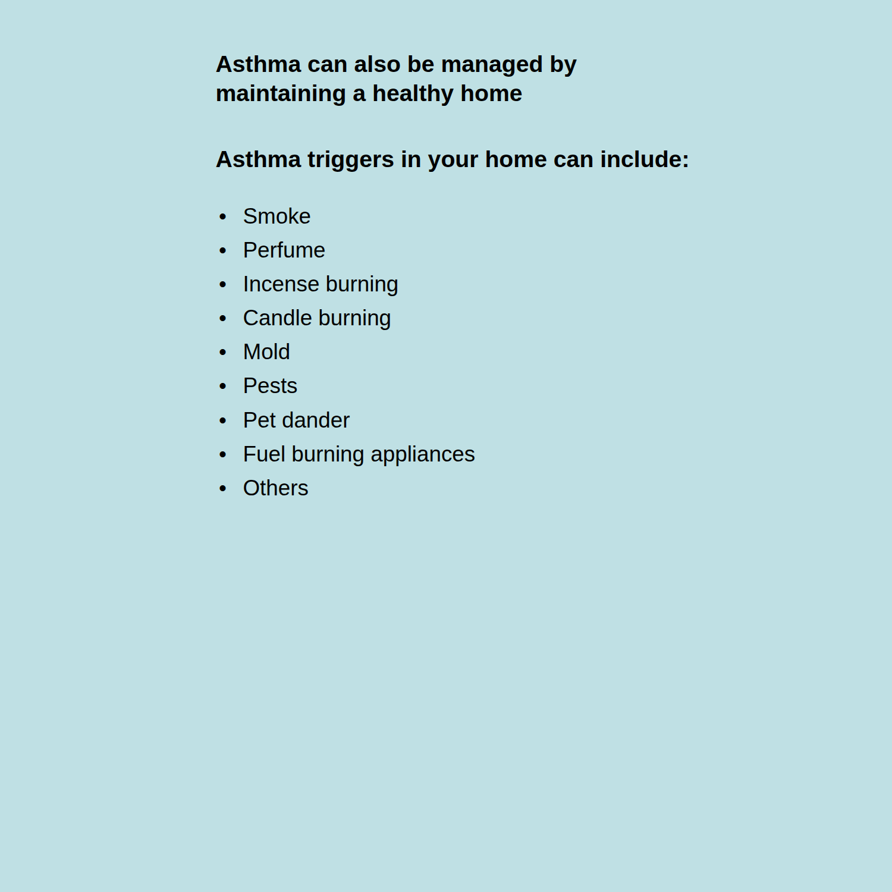Asthma can also be managed by maintaining a healthy home
Asthma triggers in your home can include:
Smoke
Perfume
Incense burning
Candle burning
Mold
Pests
Pet dander
Fuel burning appliances
Others